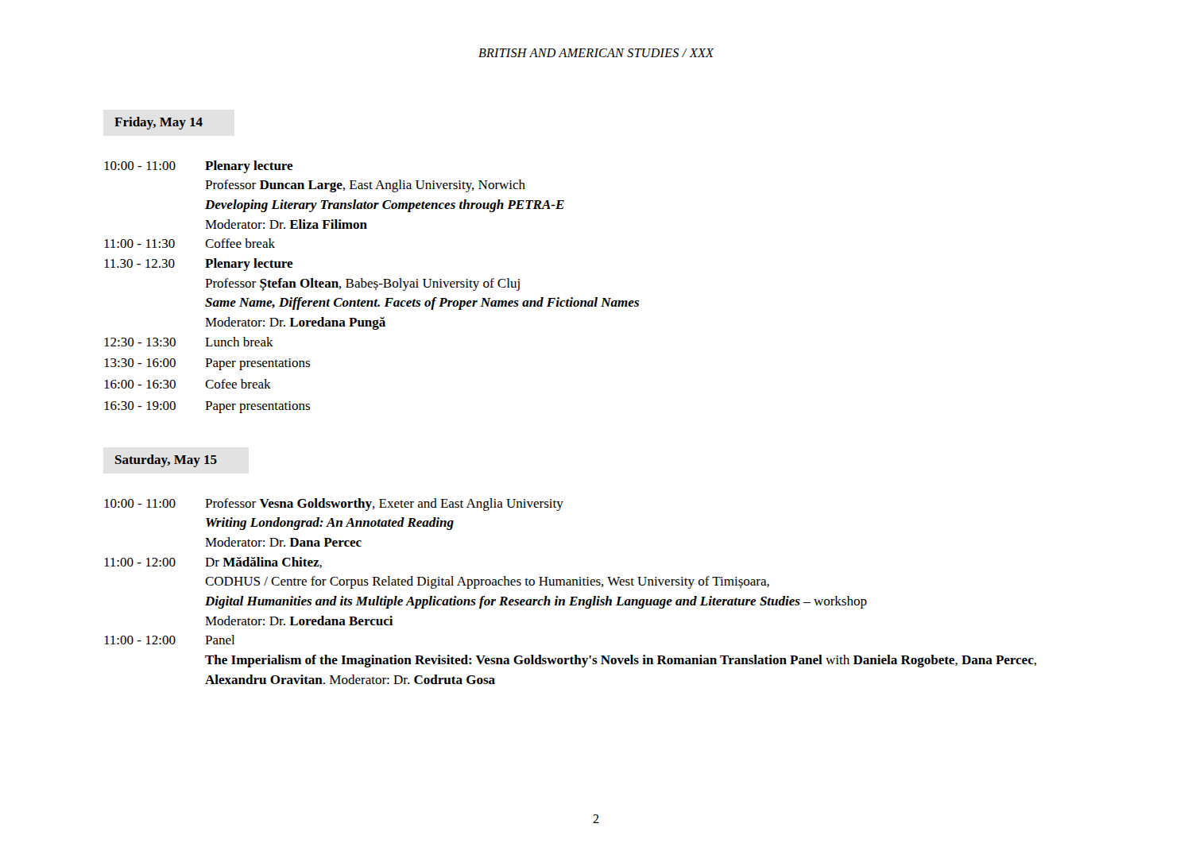BRITISH AND AMERICAN STUDIES / XXX
Friday, May 14
| 10:00 - 11:00 | Plenary lecture Professor Duncan Large , East Anglia University, Norwich Developing Literary Translator Competences through PETRA-E Moderator: Dr. Eliza Filimon |
| 11:00 - 11:30 | Coffee break |
| 11.30 - 12.30 | Plenary lecture Professor Ștefan Oltean , Babeș-Bolyai University of Cluj Same Name, Different Content. Facets of Proper Names and Fictional Names Moderator: Dr. Loredana Pungă |
| 12:30 - 13:30 | Lunch break |
| 13:30 - 16:00 | Paper presentations |
| 16:00 - 16:30 | Cofee break |
| 16:30 - 19:00 | Paper presentations |
Saturday, May 15
| 10:00 - 11:00 | Professor Vesna Goldsworthy , Exeter and East Anglia University Writing Londongrad: An Annotated Reading Moderator: Dr. Dana Percec |
| 11:00 - 12:00 | Dr Mădălina Chitez , CODHUS / Centre for Corpus Related Digital Approaches to Humanities, West University of Timișoara, Digital Humanities and its Multiple Applications for Research in English Language and Literature Studies – workshop Moderator: Dr. Loredana Bercuci |
| 11:00 - 12:00 | Panel The Imperialism of the Imagination Revisited: Vesna Goldsworthy's Novels in Romanian Translation Panel with Daniela Rogobete , Dana Percec , Alexandru Oravitan . Moderator: Dr. Codruta Gosa |
2